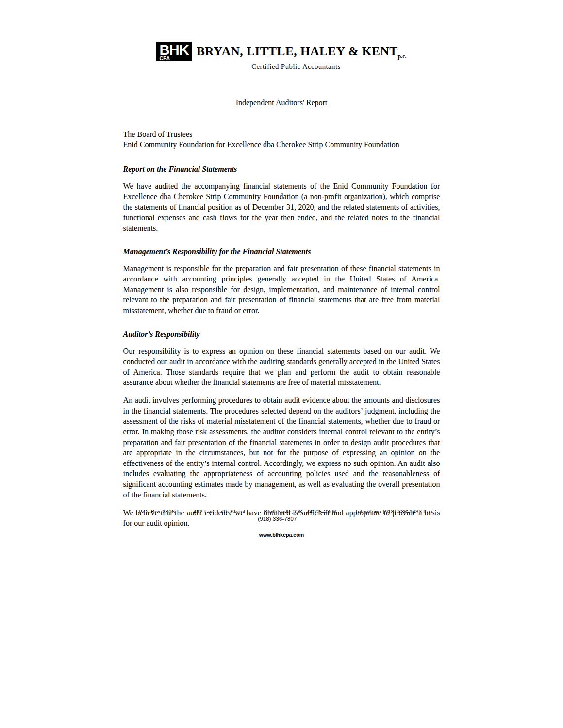BHK CPA BRYAN, LITTLE, HALEY & KENTp.c.
Certified Public Accountants
Independent Auditors' Report
The Board of Trustees
Enid Community Foundation for Excellence dba Cherokee Strip Community Foundation
Report on the Financial Statements
We have audited the accompanying financial statements of the Enid Community Foundation for Excellence dba Cherokee Strip Community Foundation (a non-profit organization), which comprise the statements of financial position as of December 31, 2020, and the related statements of activities, functional expenses and cash flows for the year then ended, and the related notes to the financial statements.
Management’s Responsibility for the Financial Statements
Management is responsible for the preparation and fair presentation of these financial statements in accordance with accounting principles generally accepted in the United States of America. Management is also responsible for design, implementation, and maintenance of internal control relevant to the preparation and fair presentation of financial statements that are free from material misstatement, whether due to fraud or error.
Auditor’s Responsibility
Our responsibility is to express an opinion on these financial statements based on our audit. We conducted our audit in accordance with the auditing standards generally accepted in the United States of America. Those standards require that we plan and perform the audit to obtain reasonable assurance about whether the financial statements are free of material misstatement.
An audit involves performing procedures to obtain audit evidence about the amounts and disclosures in the financial statements. The procedures selected depend on the auditors’ judgment, including the assessment of the risks of material misstatement of the financial statements, whether due to fraud or error. In making those risk assessments, the auditor considers internal control relevant to the entity’s preparation and fair presentation of the financial statements in order to design audit procedures that are appropriate in the circumstances, but not for the purpose of expressing an opinion on the effectiveness of the entity’s internal control. Accordingly, we express no such opinion. An audit also includes evaluating the appropriateness of accounting policies used and the reasonableness of significant accounting estimates made by management, as well as evaluating the overall presentation of the financial statements.
We believe that the audit evidence we have obtained is sufficient and appropriate to provide a basis for our audit opinion.
P.O. Box 2306 412 East Fifth Street Bartlesville, OK 74005-2306 Telephone (918) 336-1433 Fax (918) 336-7807
www.blhkcpa.com